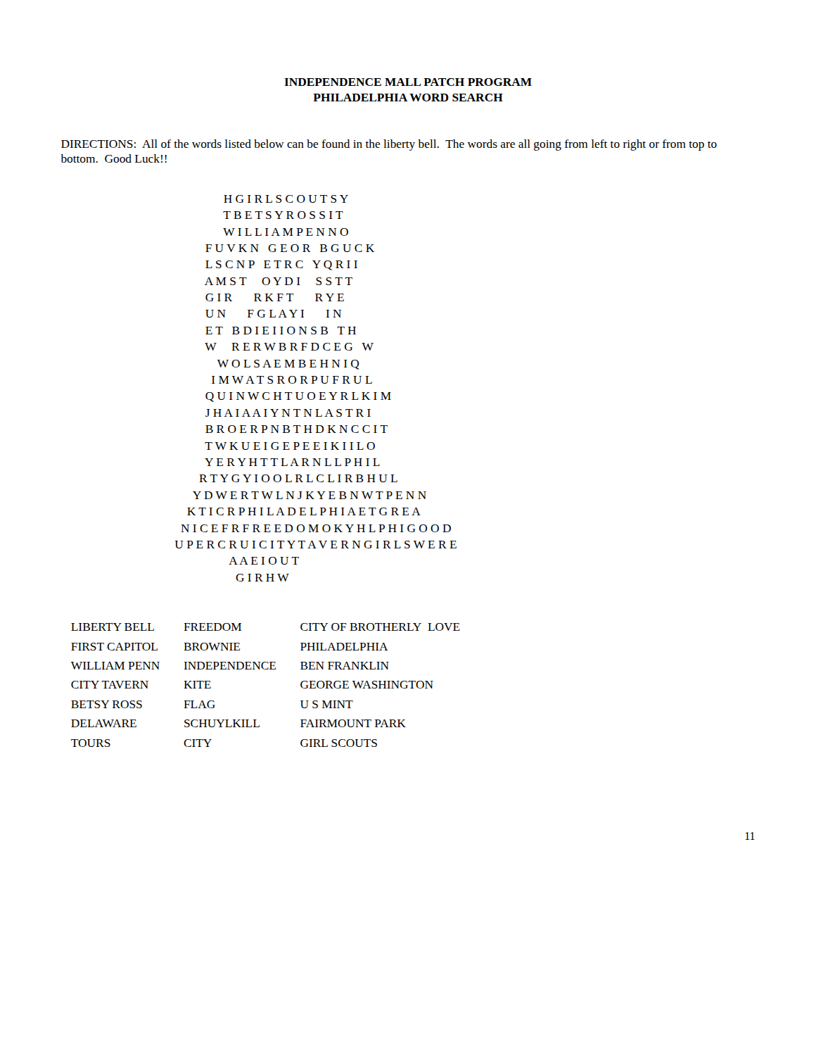INDEPENDENCE MALL PATCH PROGRAM
PHILADELPHIA WORD SEARCH
DIRECTIONS: All of the words listed below can be found in the liberty bell. The words are all going from left to right or from top to bottom. Good Luck!!
                 H G I R L S C O U T S Y
                 T B E T S Y R O S S I T
                 W I L L I A M P E N N O
           F U V K N   G E O R   B G U C K
           L S C N P   E T R C   Y Q R I I
           A M S T     O Y D I     S S T T
           G I R       R K F T       R Y E
           U N       F G L A Y I       I N
           E T   B D I E I I O N S B   T H
           W     R E R W B R F D C E G   W
               W O L S A E M B E H N I Q
             I M W A T S R O R P U F R U L
           Q U I N W C H T U O E Y R L K I M
           J H A I A A I Y N T N L A S T R I
           B R O E R P N B T H D K N C C I T
           T W K U E I G E P E E I K I I L O
           Y E R Y H T T L A R N L L P H I L
         R T Y G Y I O O L R L C L I R B H U L
       Y D W E R T W L N J K Y E B N W T P E N N
     K T I C R P H I L A D E L P H I A E T G R E A
   N I C E F R F R E E D O M O K Y H L P H I G O O D
 U P E R C R U I C I T Y T A V E R N G I R L S W E R E
                   A A E I O U T
                     G I R H W
| LIBERTY BELL | FREEDOM | CITY OF BROTHERLY LOVE |
| FIRST CAPITOL | BROWNIE | PHILADELPHIA |
| WILLIAM PENN | INDEPENDENCE | BEN FRANKLIN |
| CITY TAVERN | KITE | GEORGE WASHINGTON |
| BETSY ROSS | FLAG | U S MINT |
| DELAWARE | SCHUYLKILL | FAIRMOUNT PARK |
| TOURS | CITY | GIRL SCOUTS |
11